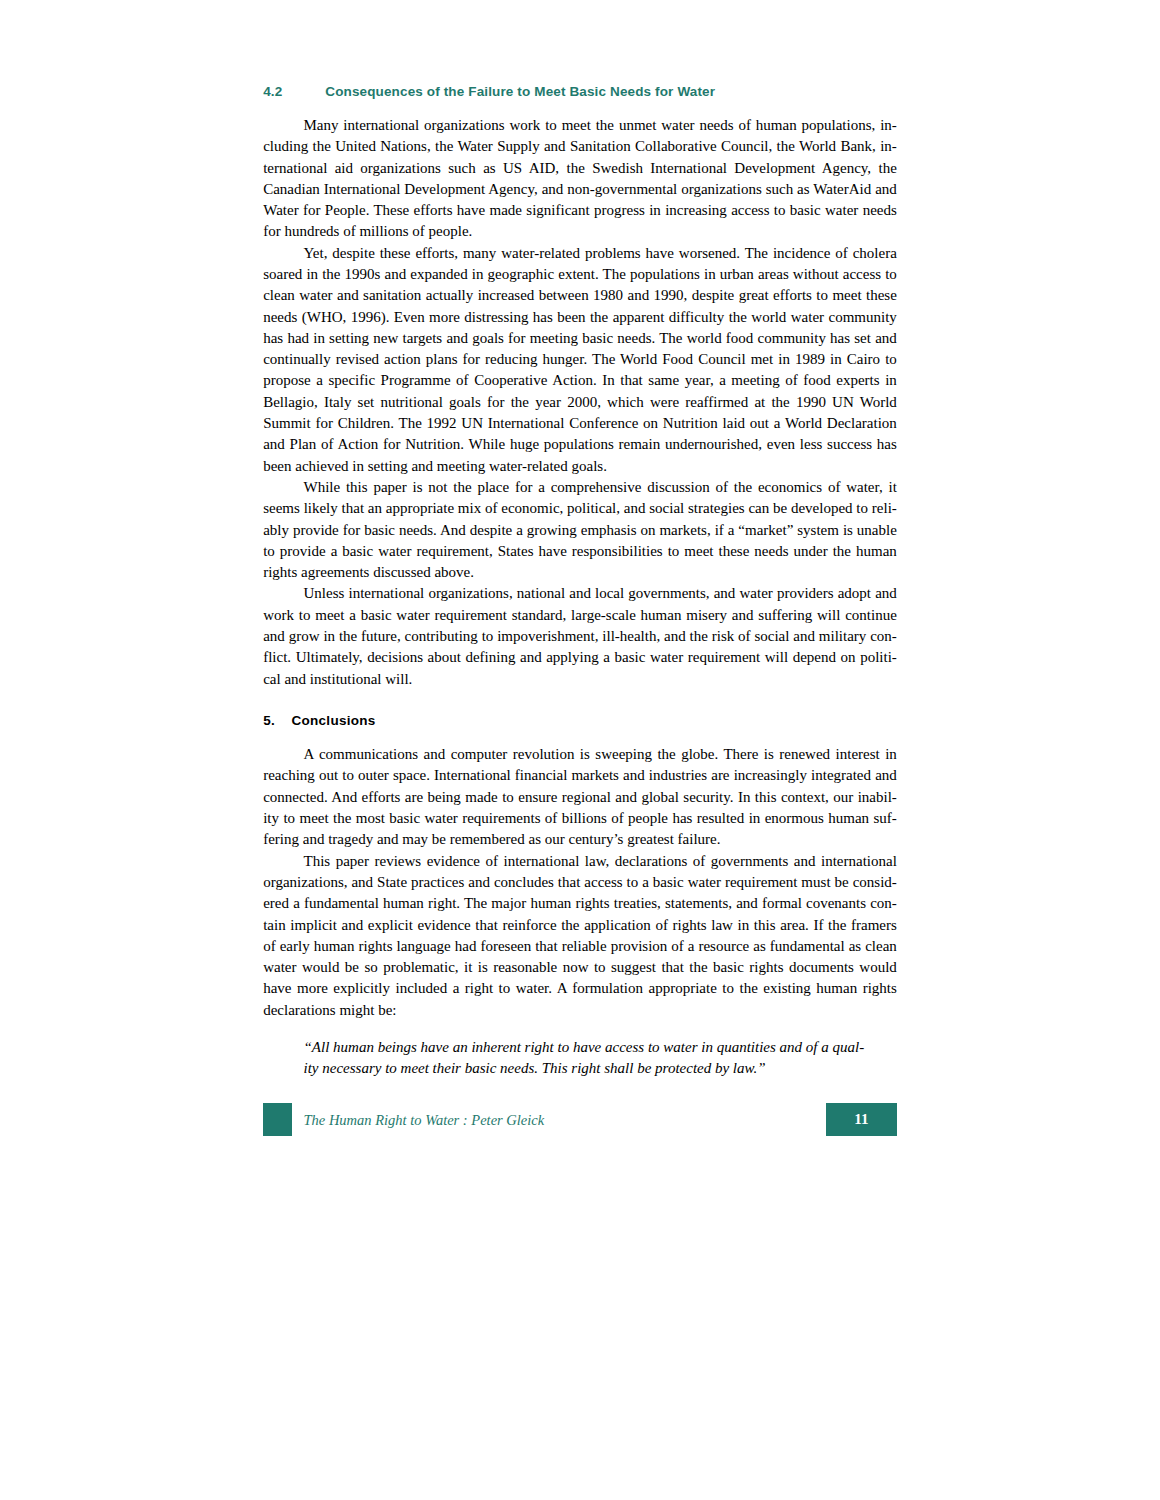4.2 Consequences of the Failure to Meet Basic Needs for Water
Many international organizations work to meet the unmet water needs of human populations, including the United Nations, the Water Supply and Sanitation Collaborative Council, the World Bank, international aid organizations such as US AID, the Swedish International Development Agency, the Canadian International Development Agency, and non-governmental organizations such as WaterAid and Water for People. These efforts have made significant progress in increasing access to basic water needs for hundreds of millions of people.
Yet, despite these efforts, many water-related problems have worsened. The incidence of cholera soared in the 1990s and expanded in geographic extent. The populations in urban areas without access to clean water and sanitation actually increased between 1980 and 1990, despite great efforts to meet these needs (WHO, 1996). Even more distressing has been the apparent difficulty the world water community has had in setting new targets and goals for meeting basic needs. The world food community has set and continually revised action plans for reducing hunger. The World Food Council met in 1989 in Cairo to propose a specific Programme of Cooperative Action. In that same year, a meeting of food experts in Bellagio, Italy set nutritional goals for the year 2000, which were reaffirmed at the 1990 UN World Summit for Children. The 1992 UN International Conference on Nutrition laid out a World Declaration and Plan of Action for Nutrition. While huge populations remain undernourished, even less success has been achieved in setting and meeting water-related goals.
While this paper is not the place for a comprehensive discussion of the economics of water, it seems likely that an appropriate mix of economic, political, and social strategies can be developed to reliably provide for basic needs. And despite a growing emphasis on markets, if a “market” system is unable to provide a basic water requirement, States have responsibilities to meet these needs under the human rights agreements discussed above.
Unless international organizations, national and local governments, and water providers adopt and work to meet a basic water requirement standard, large-scale human misery and suffering will continue and grow in the future, contributing to impoverishment, ill-health, and the risk of social and military conflict. Ultimately, decisions about defining and applying a basic water requirement will depend on political and institutional will.
5. Conclusions
A communications and computer revolution is sweeping the globe. There is renewed interest in reaching out to outer space. International financial markets and industries are increasingly integrated and connected. And efforts are being made to ensure regional and global security. In this context, our inability to meet the most basic water requirements of billions of people has resulted in enormous human suffering and tragedy and may be remembered as our century’s greatest failure.
This paper reviews evidence of international law, declarations of governments and international organizations, and State practices and concludes that access to a basic water requirement must be considered a fundamental human right. The major human rights treaties, statements, and formal covenants contain implicit and explicit evidence that reinforce the application of rights law in this area. If the framers of early human rights language had foreseen that reliable provision of a resource as fundamental as clean water would be so problematic, it is reasonable now to suggest that the basic rights documents would have more explicitly included a right to water. A formulation appropriate to the existing human rights declarations might be:
“All human beings have an inherent right to have access to water in quantities and of a quality necessary to meet their basic needs. This right shall be protected by law.”
The Human Right to Water : Peter Gleick
11